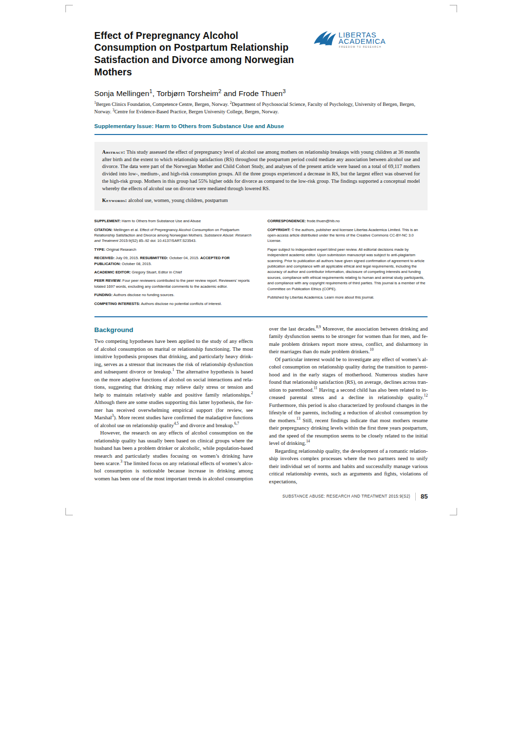Effect of Prepregnancy Alcohol Consumption on Postpartum Relationship Satisfaction and Divorce among Norwegian Mothers
LIBERTAS ACADEMICA FREEDOM TO RESEARCH
Sonja Mellingen1, Torbjørn Torsheim2 and Frode Thuen3
1Bergen Clinics Foundation, Competence Centre, Bergen, Norway. 2Department of Psychosocial Science, Faculty of Psychology, University of Bergen, Bergen, Norway. 3Centre for Evidence-Based Practice, Bergen University College, Bergen, Norway.
Supplementary Issue: Harm to Others from Substance Use and Abuse
Abstract: This study assessed the effect of prepregnancy level of alcohol use among mothers on relationship breakups with young children at 36 months after birth and the extent to which relationship satisfaction (RS) throughout the postpartum period could mediate any association between alcohol use and divorce. The data were part of the Norwegian Mother and Child Cohort Study, and analyses of the present article were based on a total of 69,117 mothers divided into low-, medium-, and high-risk consumption groups. All the three groups experienced a decrease in RS, but the largest effect was observed for the high-risk group. Mothers in this group had 55% higher odds for divorce as compared to the low-risk group. The findings supported a conceptual model whereby the effects of alcohol use on divorce were mediated through lowered RS.
Keywords: alcohol use, women, young children, postpartum
SUPPLEMENT: Harm to Others from Substance Use and Abuse
CITATION: Mellingen et al. Effect of Prepregnancy Alcohol Consumption on Postpartum Relationship Satisfaction and Divorce among Norwegian Mothers. Substance Abuse: Research and Treatment 2015:9(S2) 85–92 doi: 10.4137/SART.S23543.
TYPE: Original Research
RECEIVED: July 09, 2015. RESUBMITTED: October 04, 2015. ACCEPTED FOR PUBLICATION: October 08, 2015.
ACADEMIC EDITOR: Gregory Stuart, Editor in Chief
PEER REVIEW: Four peer reviewers contributed to the peer review report. Reviewers’ reports totaled 1697 words, excluding any confidential comments to the academic editor.
FUNDING: Authors disclose no funding sources.
COMPETING INTERESTS: Authors disclose no potential conflicts of interest.
CORRESPONDENCE: frode.thuen@hib.no
COPYRIGHT: © the authors, publisher and licensee Libertas Academica Limited. This is an open-access article distributed under the terms of the Creative Commons CC-BY-NC 3.0 License.
Paper subject to independent expert blind peer review. All editorial decisions made by independent academic editor. Upon submission manuscript was subject to anti-plagiarism scanning. Prior to publication all authors have given signed confirmation of agreement to article publication and compliance with all applicable ethical and legal requirements, including the accuracy of author and contributor information, disclosure of competing interests and funding sources, compliance with ethical requirements relating to human and animal study participants, and compliance with any copyright requirements of third parties. This journal is a member of the Committee on Publication Ethics (COPE).
Published by Libertas Academica. Learn more about this journal.
Background
Two competing hypotheses have been applied to the study of any effects of alcohol consumption on marital or relationship functioning. The most intuitive hypothesis proposes that drinking, and particularly heavy drinking, serves as a stressor that increases the risk of relationship dysfunction and subsequent divorce or breakup.1 The alternative hypothesis is based on the more adaptive functions of alcohol on social interactions and relations, suggesting that drinking may relieve daily stress or tension and help to maintain relatively stable and positive family relationships.2 Although there are some studies supporting this latter hypothesis, the former has received overwhelming empirical support (for review, see Marshal3). More recent studies have confirmed the maladaptive functions of alcohol use on relationship quality4,5 and divorce and breakup.6,7
However, the research on any effects of alcohol consumption on the relationship quality has usually been based on clinical groups where the husband has been a problem drinker or alcoholic, while population-based research and particularly studies focusing on women’s drinking have been scarce.3 The limited focus on any relational effects of women’s alcohol consumption is noticeable because increase in drinking among women has been one of the most important trends in alcohol consumption over the last decades.8,9 Moreover, the association between drinking and family dysfunction seems to be stronger for women than for men, and female problem drinkers report more stress, conflict, and disharmony in their marriages than do male problem drinkers.10
Of particular interest would be to investigate any effect of women’s alcohol consumption on relationship quality during the transition to parenthood and in the early stages of motherhood. Numerous studies have found that relationship satisfaction (RS), on average, declines across transition to parenthood.11 Having a second child has also been related to increased parental stress and a decline in relationship quality.12 Furthermore, this period is also characterized by profound changes in the lifestyle of the parents, including a reduction of alcohol consumption by the mothers.13 Still, recent findings indicate that most mothers resume their prepregnancy drinking levels within the first three years postpartum, and the speed of the resumption seems to be closely related to the initial level of drinking.14
Regarding relationship quality, the development of a romantic relationship involves complex processes where the two partners need to unify their individual set of norms and habits and successfully manage various critical relationship events, such as arguments and fights, violations of expectations,
Substance Abuse: Research and Treatment 2015:9(S2) 85